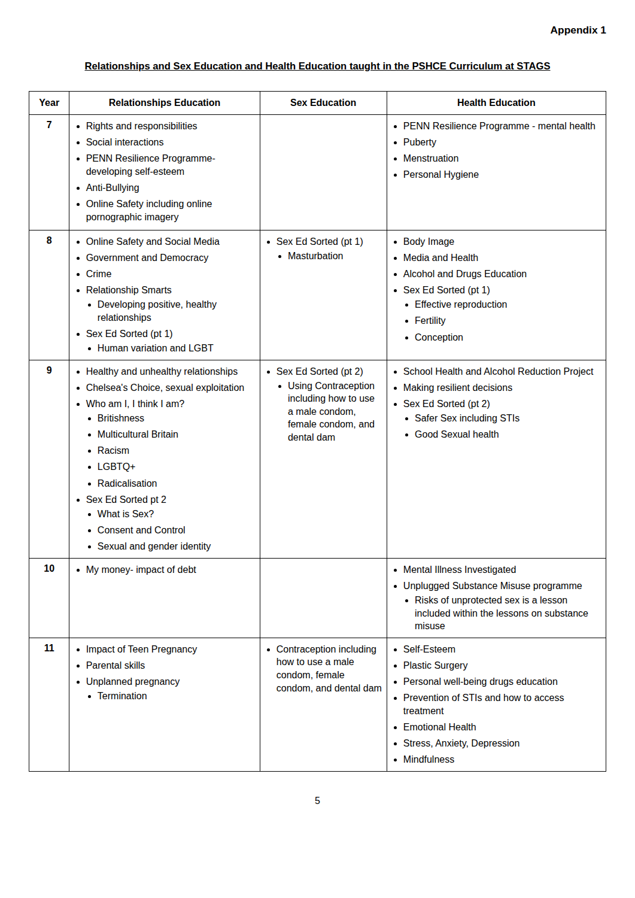Appendix 1
Relationships and Sex Education and Health Education taught in the PSHCE Curriculum at STAGS
| Year | Relationships Education | Sex Education | Health Education |
| --- | --- | --- | --- |
| 7 | Rights and responsibilities Social interactions PENN Resilience Programme- developing self-esteem Anti-Bullying Online Safety including online pornographic imagery | | PENN Resilience Programme - mental health Puberty Menstruation Personal Hygiene |
| 8 | Online Safety and Social Media Government and Democracy Crime Relationship Smarts Developing positive, healthy relationships Sex Ed Sorted (pt 1) Human variation and LGBT | Sex Ed Sorted (pt 1) Masturbation | Body Image Media and Health Alcohol and Drugs Education Sex Ed Sorted (pt 1) Effective reproduction Fertility Conception |
| 9 | Healthy and unhealthy relationships Chelsea's Choice, sexual exploitation Who am I, I think I am? Britishness Multicultural Britain Racism LGBTQ+ Radicalisation Sex Ed Sorted pt 2 What is Sex? Consent and Control Sexual and gender identity | Sex Ed Sorted (pt 2) Using Contraception including how to use a male condom, female condom, and dental dam | School Health and Alcohol Reduction Project Making resilient decisions Sex Ed Sorted (pt 2) Safer Sex including STIs Good Sexual health |
| 10 | My money- impact of debt | | Mental Illness Investigated Unplugged Substance Misuse programme Risks of unprotected sex is a lesson included within the lessons on substance misuse |
| 11 | Impact of Teen Pregnancy Parental skills Unplanned pregnancy Termination | Contraception including how to use a male condom, female condom, and dental dam | Self-Esteem Plastic Surgery Personal well-being drugs education Prevention of STIs and how to access treatment Emotional Health Stress, Anxiety, Depression Mindfulness |
5